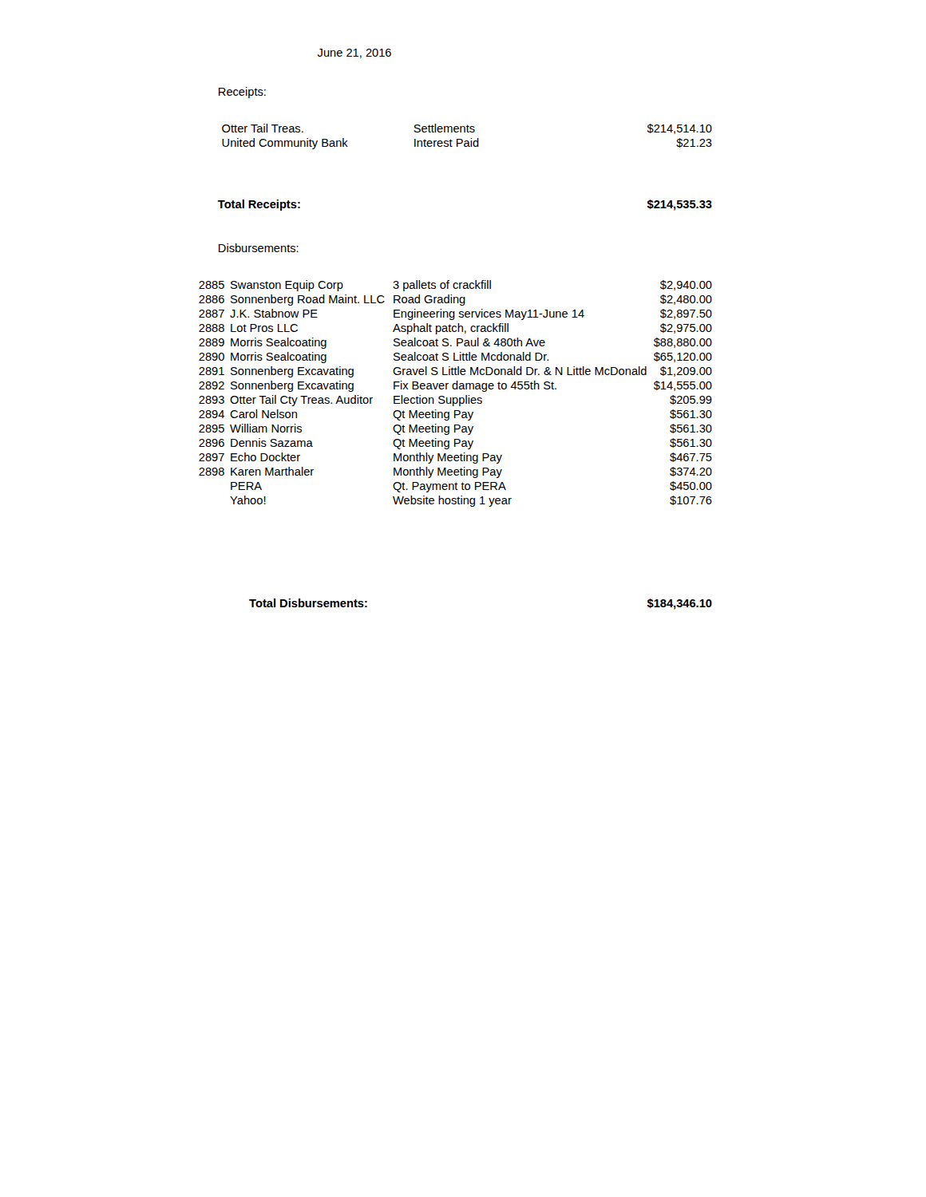June 21, 2016
Receipts:
| Otter Tail Treas. | Settlements | $214,514.10 |
| United Community Bank | Interest Paid | $21.23 |
| Total Receipts: | | $214,535.33 |
Disbursements:
| 2885 | Swanston Equip Corp | 3 pallets of crackfill | $2,940.00 |
| 2886 | Sonnenberg Road Maint. LLC | Road Grading | $2,480.00 |
| 2887 | J.K. Stabnow PE | Engineering services May11-June 14 | $2,897.50 |
| 2888 | Lot Pros LLC | Asphalt patch, crackfill | $2,975.00 |
| 2889 | Morris Sealcoating | Sealcoat S. Paul & 480th Ave | $88,880.00 |
| 2890 | Morris Sealcoating | Sealcoat S Little Mcdonald Dr. | $65,120.00 |
| 2891 | Sonnenberg Excavating | Gravel S Little McDonald Dr. & N Little McDonald | $1,209.00 |
| 2892 | Sonnenberg Excavating | Fix Beaver damage to 455th St. | $14,555.00 |
| 2893 | Otter Tail Cty Treas. Auditor | Election Supplies | $205.99 |
| 2894 | Carol Nelson | Qt Meeting Pay | $561.30 |
| 2895 | William Norris | Qt Meeting Pay | $561.30 |
| 2896 | Dennis Sazama | Qt Meeting Pay | $561.30 |
| 2897 | Echo Dockter | Monthly Meeting Pay | $467.75 |
| 2898 | Karen Marthaler | Monthly Meeting Pay | $374.20 |
| | PERA | Qt. Payment to PERA | $450.00 |
| | Yahoo! | Website hosting 1 year | $107.76 |
| | Total Disbursements: | | $184,346.10 |